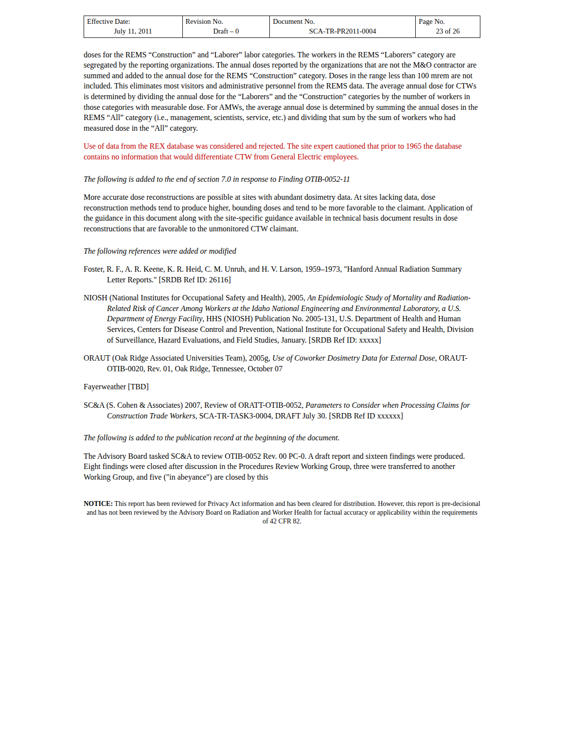| Effective Date: July 11, 2011 | Revision No. Draft – 0 | Document No. SCA-TR-PR2011-0004 | Page No. 23 of 26 |
doses for the REMS “Construction” and “Laborer” labor categories. The workers in the REMS “Laborers” category are segregated by the reporting organizations. The annual doses reported by the organizations that are not the M&O contractor are summed and added to the annual dose for the REMS “Construction” category. Doses in the range less than 100 mrem are not included. This eliminates most visitors and administrative personnel from the REMS data. The average annual dose for CTWs is determined by dividing the annual dose for the “Laborers” and the “Construction” categories by the number of workers in those categories with measurable dose. For AMWs, the average annual dose is determined by summing the annual doses in the REMS “All” category (i.e., management, scientists, service, etc.) and dividing that sum by the sum of workers who had measured dose in the “All” category.
Use of data from the REX database was considered and rejected. The site expert cautioned that prior to 1965 the database contains no information that would differentiate CTW from General Electric employees.
The following is added to the end of section 7.0 in response to Finding OTIB-0052-11
More accurate dose reconstructions are possible at sites with abundant dosimetry data. At sites lacking data, dose reconstruction methods tend to produce higher, bounding doses and tend to be more favorable to the claimant. Application of the guidance in this document along with the site-specific guidance available in technical basis document results in dose reconstructions that are favorable to the unmonitored CTW claimant.
The following references were added or modified
Foster, R. F., A. R. Keene, K. R. Heid, C. M. Unruh, and H. V. Larson, 1959–1973, "Hanford Annual Radiation Summary Letter Reports." [SRDB Ref ID: 26116]
NIOSH (National Institutes for Occupational Safety and Health), 2005, An Epidemiologic Study of Mortality and Radiation-Related Risk of Cancer Among Workers at the Idaho National Engineering and Environmental Laboratory, a U.S. Department of Energy Facility, HHS (NIOSH) Publication No. 2005-131, U.S. Department of Health and Human Services, Centers for Disease Control and Prevention, National Institute for Occupational Safety and Health, Division of Surveillance, Hazard Evaluations, and Field Studies, January. [SRDB Ref ID: xxxxx]
ORAUT (Oak Ridge Associated Universities Team), 2005g, Use of Coworker Dosimetry Data for External Dose, ORAUT-OTIB-0020, Rev. 01, Oak Ridge, Tennessee, October 07
Fayerweather [TBD]
SC&A (S. Cohen & Associates) 2007, Review of ORATT-OTIB-0052, Parameters to Consider when Processing Claims for Construction Trade Workers, SCA-TR-TASK3-0004, DRAFT July 30. [SRDB Ref ID xxxxxx]
The following is added to the publication record at the beginning of the document.
The Advisory Board tasked SC&A to review OTIB-0052 Rev. 00 PC-0. A draft report and sixteen findings were produced. Eight findings were closed after discussion in the Procedures Review Working Group, three were transferred to another Working Group, and five ("in abeyance") are closed by this
NOTICE: This report has been reviewed for Privacy Act information and has been cleared for distribution. However, this report is pre-decisional and has not been reviewed by the Advisory Board on Radiation and Worker Health for factual accuracy or applicability within the requirements of 42 CFR 82.